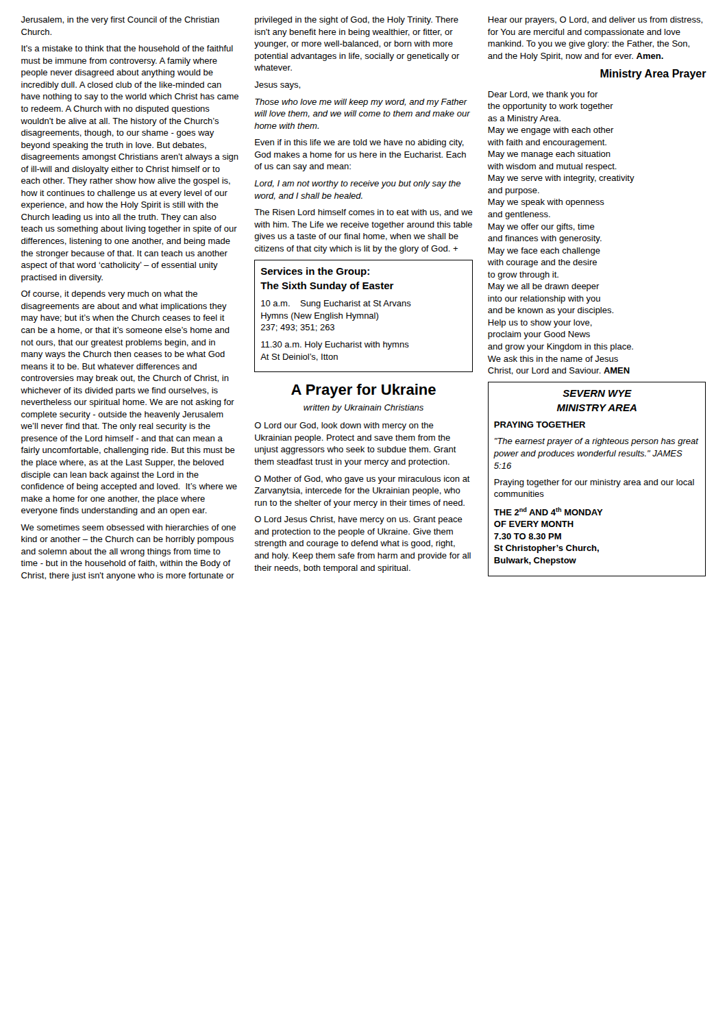Jerusalem, in the very first Council of the Christian Church.
It's a mistake to think that the household of the faithful must be immune from controversy. A family where people never disagreed about anything would be incredibly dull. A closed club of the like-minded can have nothing to say to the world which Christ has came to redeem. A Church with no disputed questions wouldn't be alive at all. The history of the Church’s disagreements, though, to our shame - goes way beyond speaking the truth in love. But debates, disagreements amongst Christians aren't always a sign of ill-will and disloyalty either to Christ himself or to each other. They rather show how alive the gospel is, how it continues to challenge us at every level of our experience, and how the Holy Spirit is still with the Church leading us into all the truth. They can also teach us something about living together in spite of our differences, listening to one another, and being made the stronger because of that. It can teach us another aspect of that word ‘catholicity’ – of essential unity practised in diversity.
Of course, it depends very much on what the disagreements are about and what implications they may have; but it’s when the Church ceases to feel it can be a home, or that it’s someone else’s home and not ours, that our greatest problems begin, and in many ways the Church then ceases to be what God means it to be. But whatever differences and controversies may break out, the Church of Christ, in whichever of its divided parts we find ourselves, is nevertheless our spiritual home. We are not asking for complete security - outside the heavenly Jerusalem we’ll never find that. The only real security is the presence of the Lord himself - and that can mean a fairly uncomfortable, challenging ride. But this must be the place where, as at the Last Supper, the beloved disciple can lean back against the Lord in the confidence of being accepted and loved. It’s where we make a home for one another, the place where everyone finds understanding and an open ear.
We sometimes seem obsessed with hierarchies of one kind or another – the Church can be horribly pompous and solemn about the all wrong things from time to time - but in the household of faith, within the Body of Christ, there just isn't anyone who is more fortunate or privileged in the sight of God, the Holy Trinity. There isn't any benefit here in being wealthier, or fitter, or younger, or more well-balanced, or born with more potential advantages in life, socially or genetically or whatever.
Jesus says,
Those who love me will keep my word, and my Father will love them, and we will come to them and make our home with them.
Even if in this life we are told we have no abiding city, God makes a home for us here in the Eucharist. Each of us can say and mean:
Lord, I am not worthy to receive you but only say the word, and I shall be healed.
The Risen Lord himself comes in to eat with us, and we with him. The Life we receive together around this table gives us a taste of our final home, when we shall be citizens of that city which is lit by the glory of God. +
Services in the Group:
The Sixth Sunday of Easter
10 a.m. Sung Eucharist at St Arvans
Hymns (New English Hymnal)
237; 493; 351; 263
11.30 a.m. Holy Eucharist with hymns
At St Deiniol’s, Itton
A Prayer for Ukraine
written by Ukrainain Christians
O Lord our God, look down with mercy on the Ukrainian people. Protect and save them from the unjust aggressors who seek to subdue them. Grant them steadfast trust in your mercy and protection.
O Mother of God, who gave us your miraculous icon at Zarvanytsia, intercede for the Ukrainian people, who run to the shelter of your mercy in their times of need.
O Lord Jesus Christ, have mercy on us. Grant peace and protection to the people of Ukraine. Give them strength and courage to defend what is good, right, and holy. Keep them safe from harm and provide for all their needs, both temporal and spiritual.
Hear our prayers, O Lord, and deliver us from distress, for You are merciful and compassionate and love mankind. To you we give glory: the Father, the Son, and the Holy Spirit, now and for ever. Amen.
Ministry Area Prayer
Dear Lord, we thank you for
the opportunity to work together
as a Ministry Area.
May we engage with each other
with faith and encouragement.
May we manage each situation
with wisdom and mutual respect.
May we serve with integrity, creativity
and purpose.
May we speak with openness
and gentleness.
May we offer our gifts, time
and finances with generosity.
May we face each challenge
with courage and the desire
to grow through it.
May we all be drawn deeper
into our relationship with you
and be known as your disciples.
Help us to show your love,
proclaim your Good News
and grow your Kingdom in this place.
We ask this in the name of Jesus
Christ, our Lord and Saviour. AMEN
SEVERN WYE
MINISTRY AREA
PRAYING TOGETHER
"The earnest prayer of a righteous person has great power and produces wonderful results." JAMES 5:16
Praying together for our ministry area and our local communities
THE 2nd AND 4th MONDAY
OF EVERY MONTH
7.30 TO 8.30 PM
St Christopher’s Church,
Bulwark, Chepstow